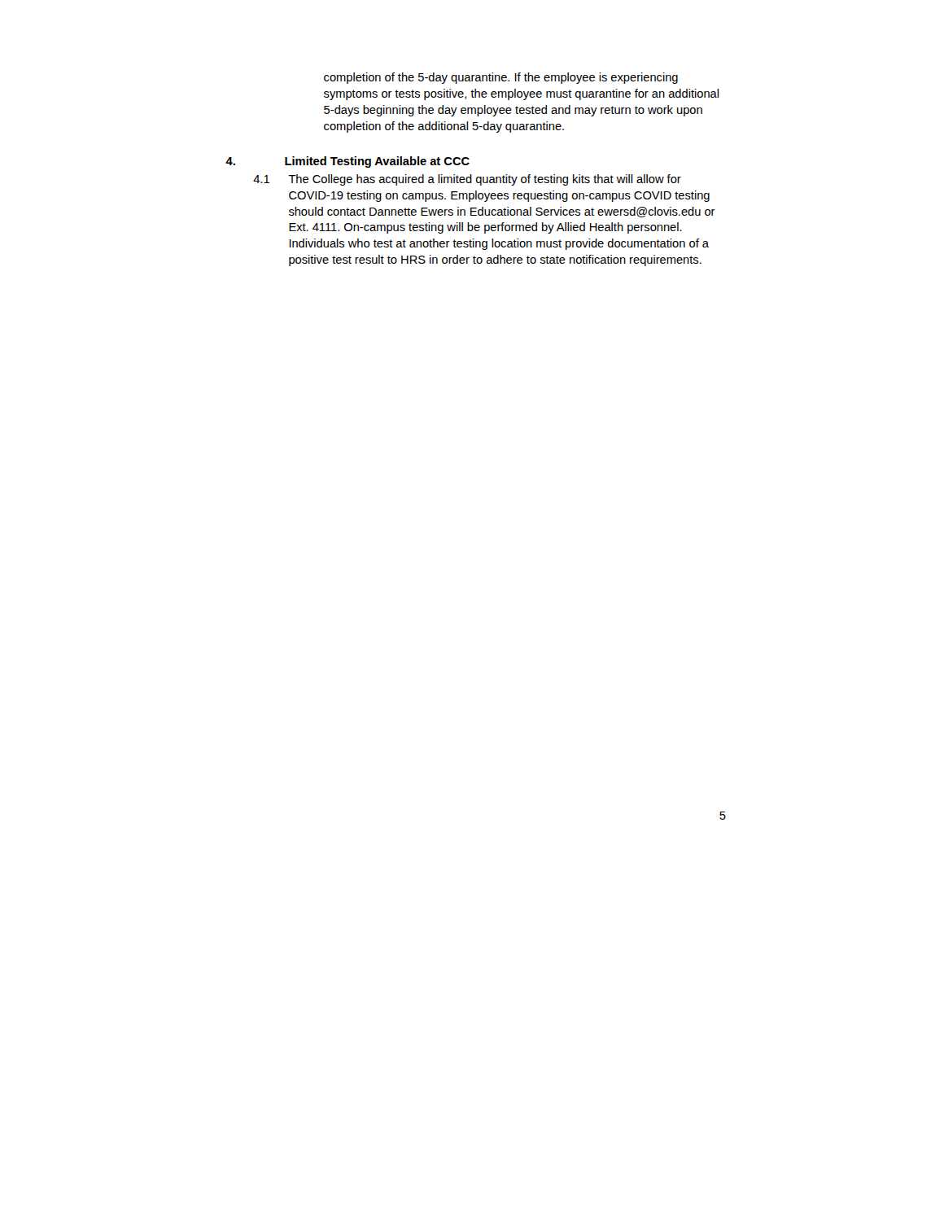completion of the 5-day quarantine. If the employee is experiencing symptoms or tests positive, the employee must quarantine for an additional 5-days beginning the day employee tested and may return to work upon completion of the additional 5-day quarantine.
4. Limited Testing Available at CCC
4.1 The College has acquired a limited quantity of testing kits that will allow for COVID-19 testing on campus. Employees requesting on-campus COVID testing should contact Dannette Ewers in Educational Services at ewersd@clovis.edu or Ext. 4111. On-campus testing will be performed by Allied Health personnel. Individuals who test at another testing location must provide documentation of a positive test result to HRS in order to adhere to state notification requirements.
5